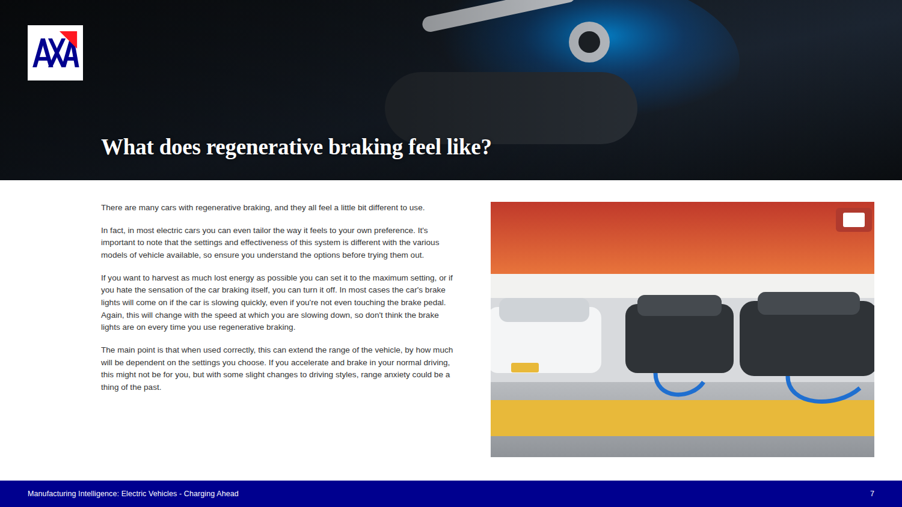What does regenerative braking feel like?
There are many cars with regenerative braking, and they all feel a little bit different to use.
In fact, in most electric cars you can even tailor the way it feels to your own preference. It's important to note that the settings and effectiveness of this system is different with the various models of vehicle available, so ensure you understand the options before trying them out.
If you want to harvest as much lost energy as possible you can set it to the maximum setting, or if you hate the sensation of the car braking itself, you can turn it off. In most cases the car's brake lights will come on if the car is slowing quickly, even if you're not even touching the brake pedal. Again, this will change with the speed at which you are slowing down, so don't think the brake lights are on every time you use regenerative braking.
The main point is that when used correctly, this can extend the range of the vehicle, by how much will be dependent on the settings you choose. If you accelerate and brake in your normal driving, this might not be for you, but with some slight changes to driving styles, range anxiety could be a thing of the past.
Manufacturing Intelligence: Electric Vehicles - Charging Ahead 7